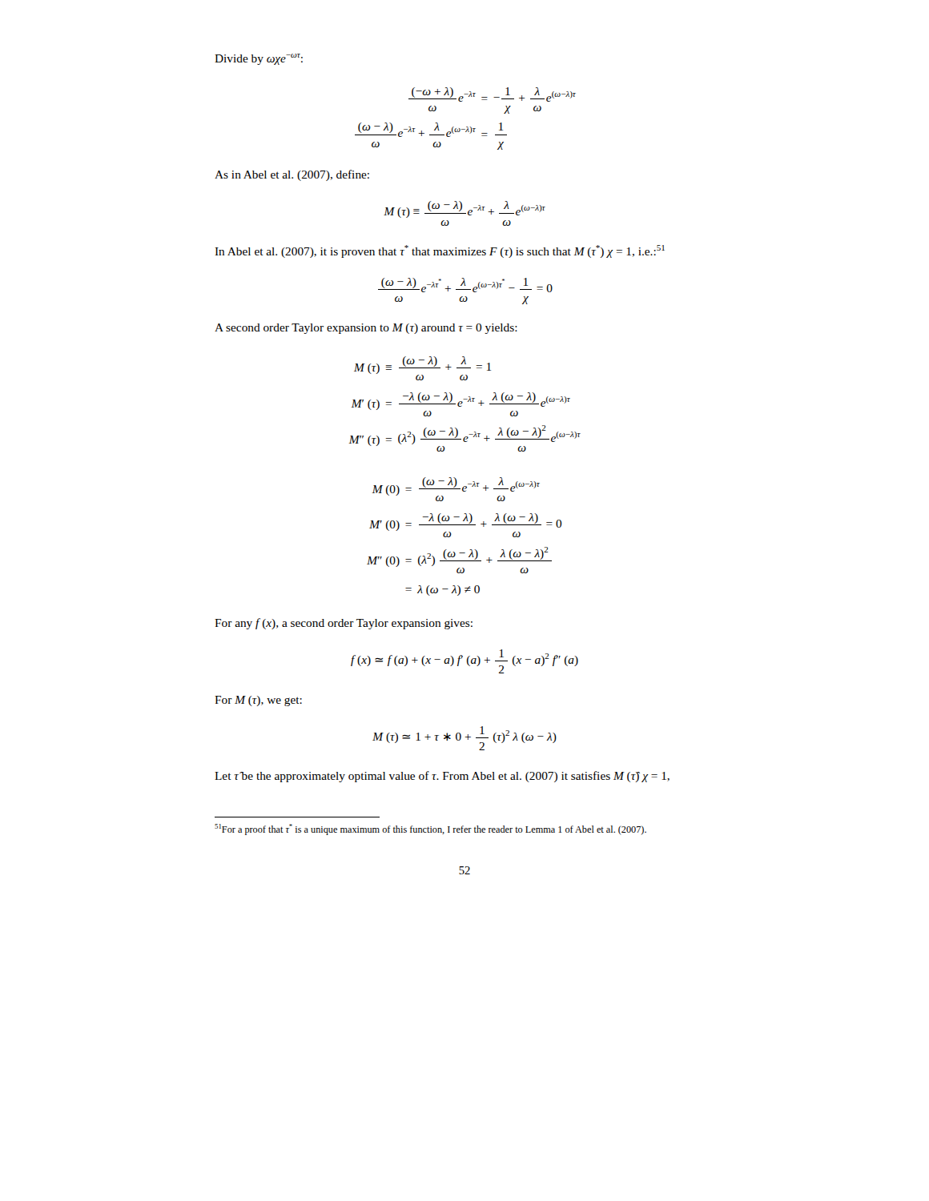Divide by ωχe−ωτ:
| (− ω + λ ) ω e − λτ | = | − 1 χ + λ ω e ( ω − λ ) τ |
| ( ω − λ ) ω e − λτ + λ ω e ( ω − λ ) τ | = | 1 χ |
As in Abel et al. (2007), define:
M (τ) ≡ (ω − λ) ω e−λτ + λω e(ω−λ)τ
In Abel et al. (2007), it is proven that τ* that maximizes F (τ) is such that M (τ*) χ = 1, i.e.:51
(ω − λ) ω e−λτ* + λω e(ω−λ)τ* − 1 χ = 0
A second order Taylor expansion to M (τ) around τ = 0 yields:
| M ( τ ) | ≡ | ( ω − λ ) ω + λ ω = 1 |
| M ′ ( τ ) | = | − λ ( ω − λ ) ω e − λτ + λ ( ω − λ ) ω e ( ω − λ ) τ |
| M ″ ( τ ) | = | ( λ 2 ) ( ω − λ ) ω e − λτ + λ ( ω − λ ) 2 ω e ( ω − λ ) τ |
| M (0) | = | ( ω − λ ) ω e − λτ + λ ω e ( ω − λ ) τ |
| M ′ (0) | = | − λ ( ω − λ ) ω + λ ( ω − λ ) ω = 0 |
| M ″ (0) | = | ( λ 2 ) ( ω − λ ) ω + λ ( ω − λ ) 2 ω |
| | = | λ ( ω − λ ) ≠ 0 |
For any f (x), a second order Taylor expansion gives:
f (x) ≃ f (a) + (x − a) f′ (a) + 12 (x − a)2 f″ (a)
For M (τ), we get:
M (τ) ≃ 1 + τ ∗ 0 + 12 (τ)2 λ (ω − λ)
Let τ̂ be the approximately optimal value of τ. From Abel et al. (2007) it satisfies M (τ̂) χ = 1,
51For a proof that τ* is a unique maximum of this function, I refer the reader to Lemma 1 of Abel et al. (2007).
52